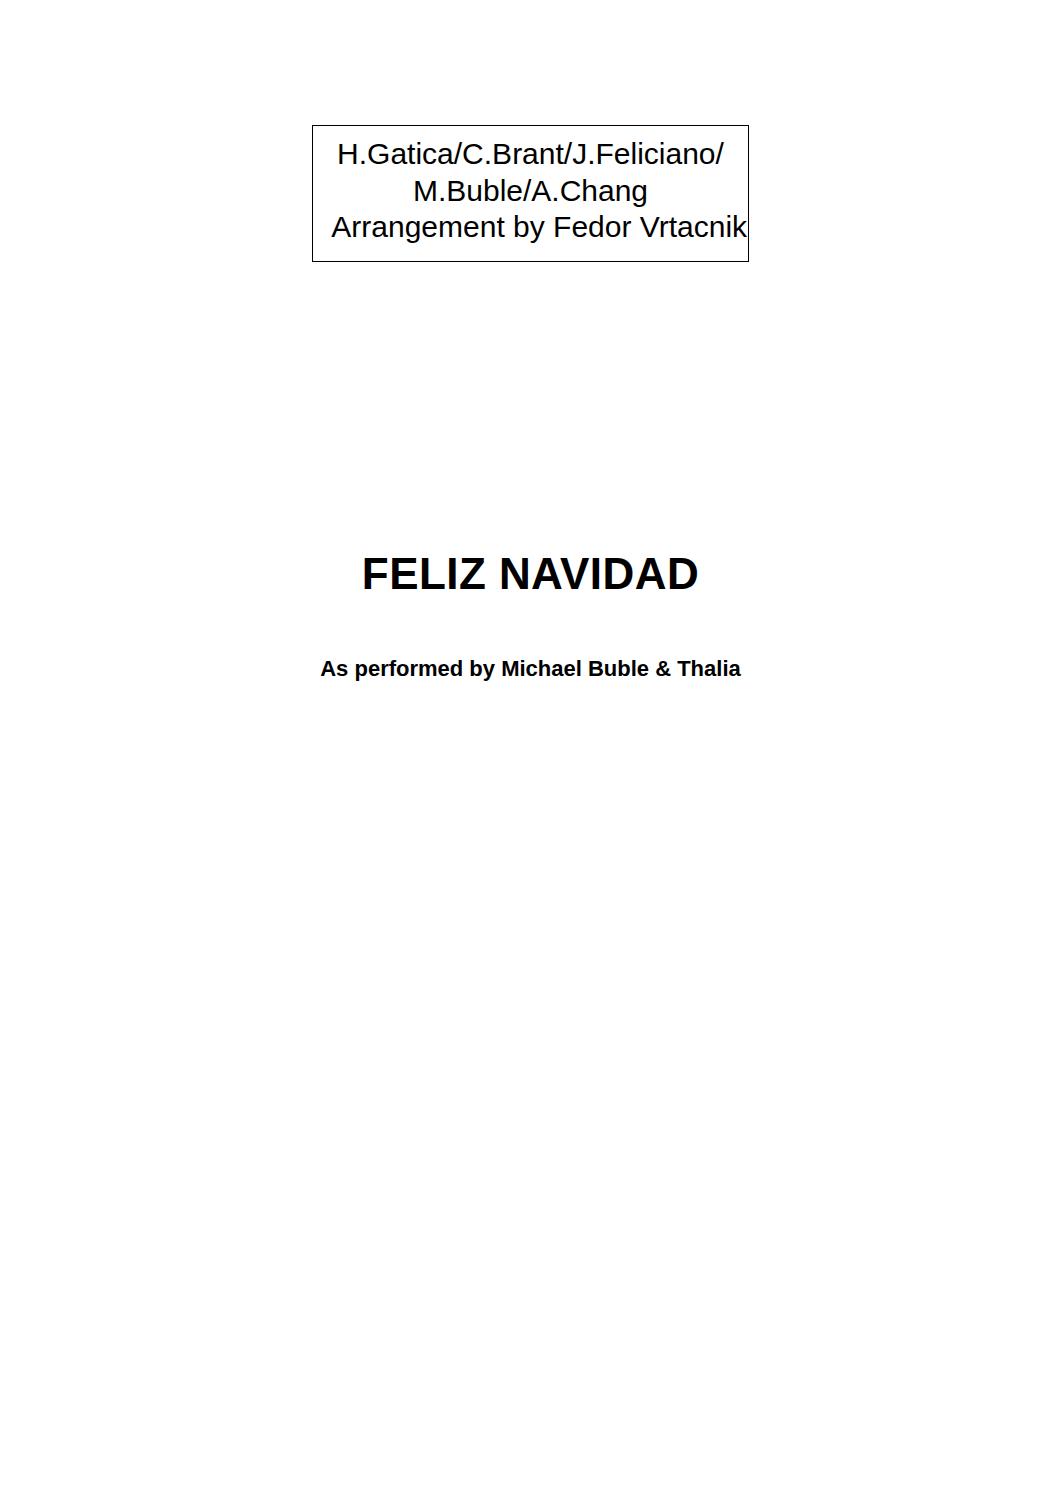H.Gatica/C.Brant/J.Feliciano/
M.Buble/A.Chang
Arrangement by Fedor Vrtacnik
FELIZ NAVIDAD
As performed by Michael Buble & Thalia